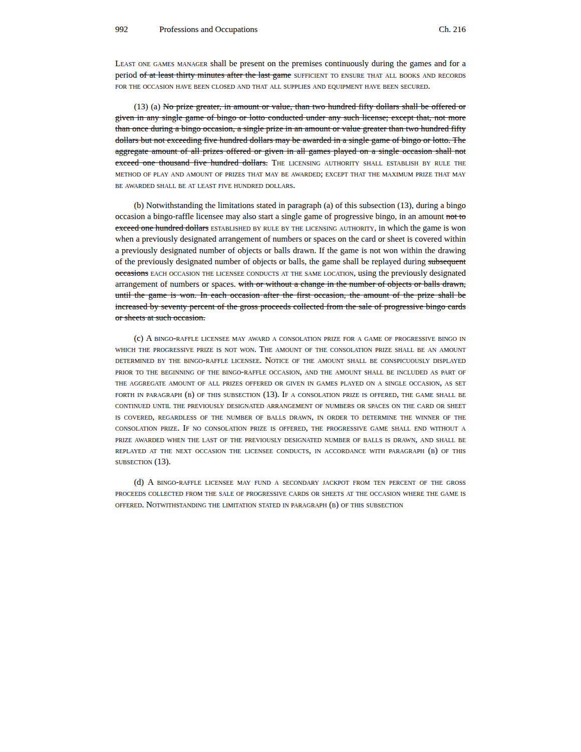992
Professions and Occupations
Ch. 216
Least one games manager shall be present on the premises continuously during the games and for a period of at least thirty minutes after the last game sufficient to ensure that all books and records for the occasion have been closed and that all supplies and equipment have been secured.
(13) (a) No prize greater, in amount or value, than two hundred fifty dollars shall be offered or given in any single game of bingo or lotto conducted under any such license; except that, not more than once during a bingo occasion, a single prize in an amount or value greater than two hundred fifty dollars but not exceeding five hundred dollars may be awarded in a single game of bingo or lotto. The aggregate amount of all prizes offered or given in all games played on a single occasion shall not exceed one thousand five hundred dollars. The licensing authority shall establish by rule the method of play and amount of prizes that may be awarded; except that the maximum prize that may be awarded shall be at least five hundred dollars.
(b) Notwithstanding the limitations stated in paragraph (a) of this subsection (13), during a bingo occasion a bingo-raffle licensee may also start a single game of progressive bingo, in an amount not to exceed one hundred dollars established by rule by the licensing authority, in which the game is won when a previously designated arrangement of numbers or spaces on the card or sheet is covered within a previously designated number of objects or balls drawn. If the game is not won within the drawing of the previously designated number of objects or balls, the game shall be replayed during subsequent occasions each occasion the licensee conducts at the same location, using the previously designated arrangement of numbers or spaces. with or without a change in the number of objects or balls drawn, until the game is won. In each occasion after the first occasion, the amount of the prize shall be increased by seventy percent of the gross proceeds collected from the sale of progressive bingo cards or sheets at such occasion.
(c) A bingo-raffle licensee may award a consolation prize for a game of progressive bingo in which the progressive prize is not won. The amount of the consolation prize shall be an amount determined by the bingo-raffle licensee. Notice of the amount shall be conspicuously displayed prior to the beginning of the bingo-raffle occasion, and the amount shall be included as part of the aggregate amount of all prizes offered or given in games played on a single occasion, as set forth in paragraph (b) of this subsection (13). If a consolation prize is offered, the game shall be continued until the previously designated arrangement of numbers or spaces on the card or sheet is covered, regardless of the number of balls drawn, in order to determine the winner of the consolation prize. If no consolation prize is offered, the progressive game shall end without a prize awarded when the last of the previously designated number of balls is drawn, and shall be replayed at the next occasion the licensee conducts, in accordance with paragraph (b) of this subsection (13).
(d) A bingo-raffle licensee may fund a secondary jackpot from ten percent of the gross proceeds collected from the sale of progressive cards or sheets at the occasion where the game is offered. Notwithstanding the limitation stated in paragraph (b) of this subsection